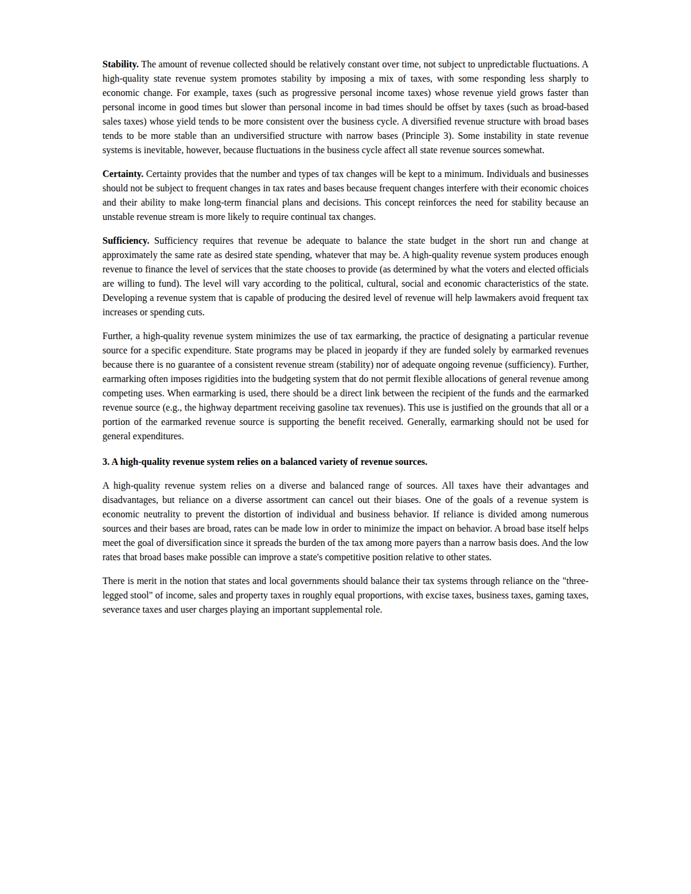Stability. The amount of revenue collected should be relatively constant over time, not subject to unpredictable fluctuations. A high-quality state revenue system promotes stability by imposing a mix of taxes, with some responding less sharply to economic change. For example, taxes (such as progressive personal income taxes) whose revenue yield grows faster than personal income in good times but slower than personal income in bad times should be offset by taxes (such as broad-based sales taxes) whose yield tends to be more consistent over the business cycle. A diversified revenue structure with broad bases tends to be more stable than an undiversified structure with narrow bases (Principle 3). Some instability in state revenue systems is inevitable, however, because fluctuations in the business cycle affect all state revenue sources somewhat.
Certainty. Certainty provides that the number and types of tax changes will be kept to a minimum. Individuals and businesses should not be subject to frequent changes in tax rates and bases because frequent changes interfere with their economic choices and their ability to make long-term financial plans and decisions. This concept reinforces the need for stability because an unstable revenue stream is more likely to require continual tax changes.
Sufficiency. Sufficiency requires that revenue be adequate to balance the state budget in the short run and change at approximately the same rate as desired state spending, whatever that may be. A high-quality revenue system produces enough revenue to finance the level of services that the state chooses to provide (as determined by what the voters and elected officials are willing to fund). The level will vary according to the political, cultural, social and economic characteristics of the state. Developing a revenue system that is capable of producing the desired level of revenue will help lawmakers avoid frequent tax increases or spending cuts.
Further, a high-quality revenue system minimizes the use of tax earmarking, the practice of designating a particular revenue source for a specific expenditure. State programs may be placed in jeopardy if they are funded solely by earmarked revenues because there is no guarantee of a consistent revenue stream (stability) nor of adequate ongoing revenue (sufficiency). Further, earmarking often imposes rigidities into the budgeting system that do not permit flexible allocations of general revenue among competing uses. When earmarking is used, there should be a direct link between the recipient of the funds and the earmarked revenue source (e.g., the highway department receiving gasoline tax revenues). This use is justified on the grounds that all or a portion of the earmarked revenue source is supporting the benefit received. Generally, earmarking should not be used for general expenditures.
3. A high-quality revenue system relies on a balanced variety of revenue sources.
A high-quality revenue system relies on a diverse and balanced range of sources. All taxes have their advantages and disadvantages, but reliance on a diverse assortment can cancel out their biases. One of the goals of a revenue system is economic neutrality to prevent the distortion of individual and business behavior. If reliance is divided among numerous sources and their bases are broad, rates can be made low in order to minimize the impact on behavior. A broad base itself helps meet the goal of diversification since it spreads the burden of the tax among more payers than a narrow basis does. And the low rates that broad bases make possible can improve a state's competitive position relative to other states.
There is merit in the notion that states and local governments should balance their tax systems through reliance on the "three-legged stool" of income, sales and property taxes in roughly equal proportions, with excise taxes, business taxes, gaming taxes, severance taxes and user charges playing an important supplemental role.